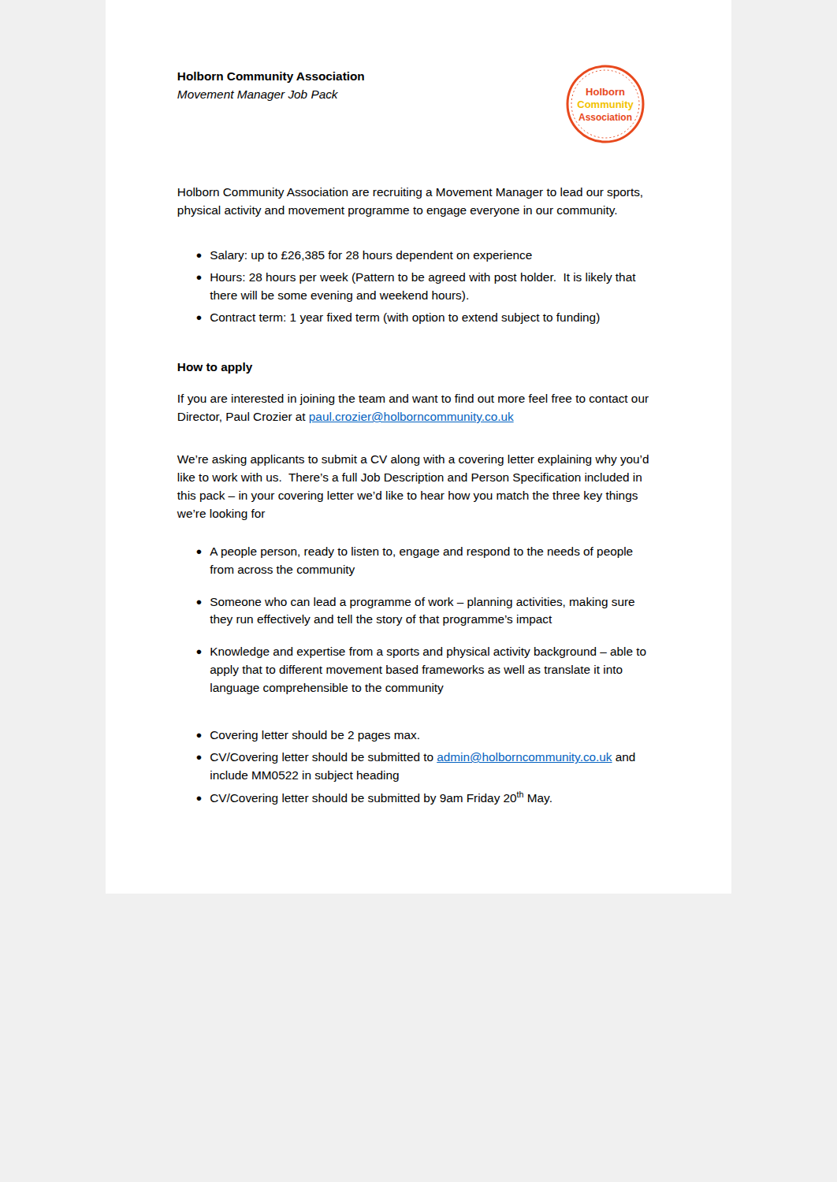Holborn Community Association
Movement Manager Job Pack
Holborn Community Association logo Holborn Community Association
Holborn Community Association are recruiting a Movement Manager to lead our sports, physical activity and movement programme to engage everyone in our community.
Salary: up to £26,385 for 28 hours dependent on experience
Hours: 28 hours per week (Pattern to be agreed with post holder. It is likely that there will be some evening and weekend hours).
Contract term: 1 year fixed term (with option to extend subject to funding)
How to apply
If you are interested in joining the team and want to find out more feel free to contact our Director, Paul Crozier at paul.crozier@holborncommunity.co.uk
We’re asking applicants to submit a CV along with a covering letter explaining why you’d like to work with us. There’s a full Job Description and Person Specification included in this pack – in your covering letter we’d like to hear how you match the three key things we’re looking for
A people person, ready to listen to, engage and respond to the needs of people from across the community
Someone who can lead a programme of work – planning activities, making sure they run effectively and tell the story of that programme’s impact
Knowledge and expertise from a sports and physical activity background – able to apply that to different movement based frameworks as well as translate it into language comprehensible to the community
Covering letter should be 2 pages max.
CV/Covering letter should be submitted to admin@holborncommunity.co.uk and include MM0522 in subject heading
CV/Covering letter should be submitted by 9am Friday 20th May.